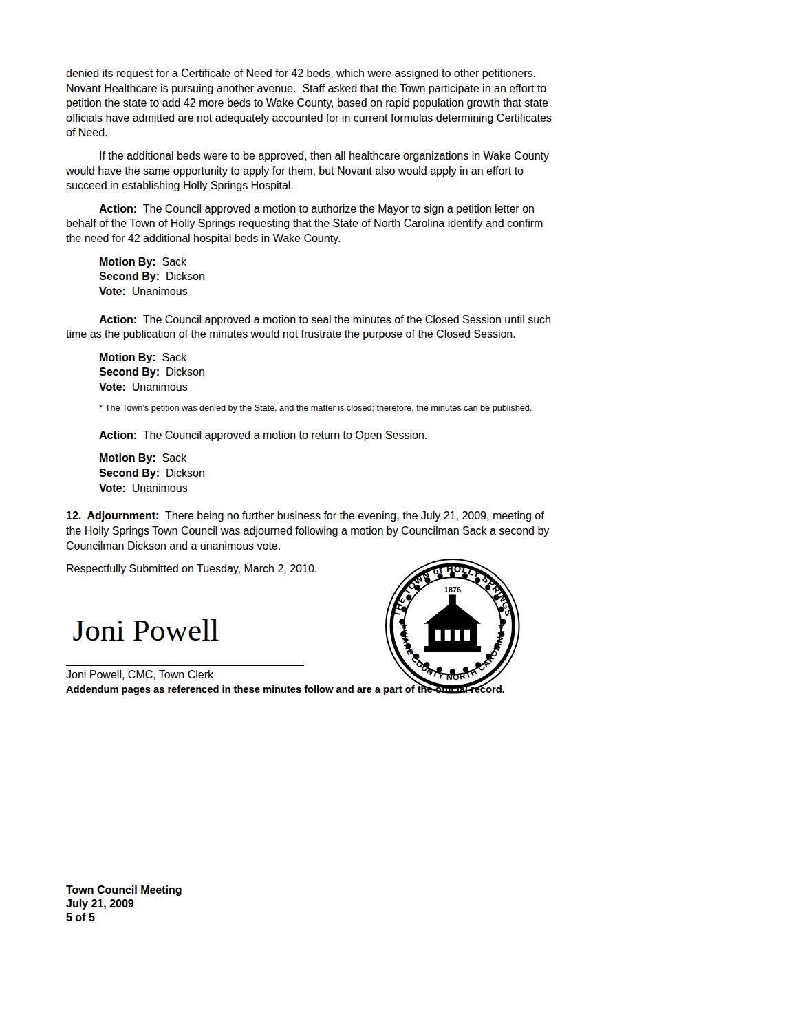denied its request for a Certificate of Need for 42 beds, which were assigned to other petitioners. Novant Healthcare is pursuing another avenue. Staff asked that the Town participate in an effort to petition the state to add 42 more beds to Wake County, based on rapid population growth that state officials have admitted are not adequately accounted for in current formulas determining Certificates of Need.
If the additional beds were to be approved, then all healthcare organizations in Wake County would have the same opportunity to apply for them, but Novant also would apply in an effort to succeed in establishing Holly Springs Hospital.
Action: The Council approved a motion to authorize the Mayor to sign a petition letter on behalf of the Town of Holly Springs requesting that the State of North Carolina identify and confirm the need for 42 additional hospital beds in Wake County.
Motion By: Sack
Second By: Dickson
Vote: Unanimous
Action: The Council approved a motion to seal the minutes of the Closed Session until such time as the publication of the minutes would not frustrate the purpose of the Closed Session.
Motion By: Sack
Second By: Dickson
Vote: Unanimous
*The Town's petition was denied by the State, and the matter is closed; therefore, the minutes can be published.
Action: The Council approved a motion to return to Open Session.
Motion By: Sack
Second By: Dickson
Vote: Unanimous
12. Adjournment: There being no further business for the evening, the July 21, 2009, meeting of the Holly Springs Town Council was adjourned following a motion by Councilman Sack a second by Councilman Dickson and a unanimous vote.
Respectfully Submitted on Tuesday, March 2, 2010.
THE TOWN of HOLLY SPRINGS WAKE COUNTY NORTH CAROLINA 1876 ★ ★
Joni Powell
Joni Powell, CMC, Town Clerk
Addendum pages as referenced in these minutes follow and are a part of the official record.
Town Council Meeting
July 21, 2009
5 of 5